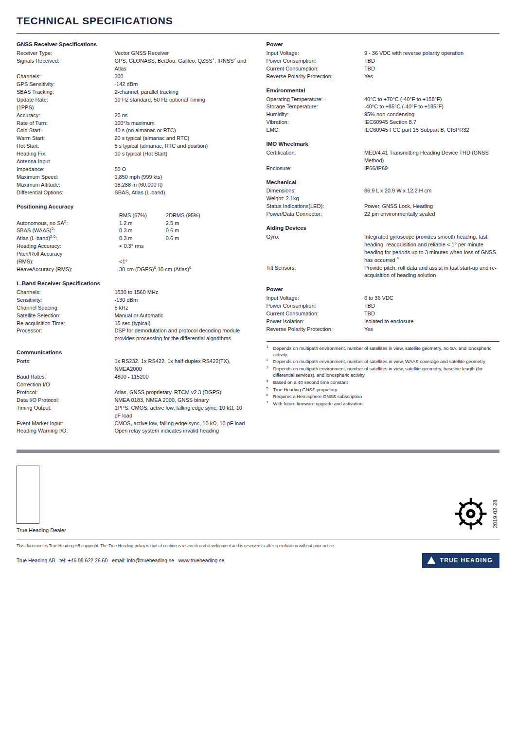TECHNICAL SPECIFICATIONS
GNSS Receiver Specifications
| Receiver Type: | Vector GNSS Receiver |
| Signals Received: | GPS, GLONASS, BeiDou, Galileo, QZSS 7 , IRNSS 7 and Atlas |
| Channels: | 300 |
| GPS Sensitivity: | -142 dBm |
| SBAS Tracking: | 2-channel, parallel tracking |
| Update Rate: | 10 Hz standard, 50 Hz optional Timing |
| (1PPS) | |
| Accuracy: | 20 ns |
| Rate of Turn: | 100°/s maximum |
| Cold Start: | 40 s (no almanac or RTC) |
| Warm Start: | 20 s typical (almanac and RTC) |
| Hot Start: | 5 s typical (almanac, RTC and position) |
| Heading Fix: | 10 s typical (Hot Start) |
| Antenna Input | |
| Impedance: | 50 Ω |
| Maximum Speed: | 1,850 mph (999 kts) |
| Maximum Altitude: | 18,288 m (60,000 ft) |
| Differential Options: | SBAS, Atlas (L-band) |
Positioning Accuracy
| | RMS (67%) | 2DRMS (95%) |
| Autonomous, no SA 2 : | 1.2 m | 2.5 m |
| SBAS (WAAS) 2 : | 0.3 m | 0.6 m |
| Atlas (L-band) 2,6 : | 0.3 m | 0.6 m |
| Heading Accuracy: | < 0.3° rms | |
| Pitch/Roll Accuracy | | |
| (RMS): | <1° | |
| HeaveAccuracy (RMS): | 30 cm (DGPS) 6 ,10 cm (Atlas) 6 |
L-Band Receiver Specifications
| Channels: | 1530 to 1560 MHz |
| Sensitivity: | -130 dBm |
| Channel Spacing: | 5 kHz |
| Satellite Selection: | Manual or Automatic |
| Re-acquisition Time: | 15 sec (typical) |
| Processor: | DSP for demodulation and protocol decoding module provides processing for the differential algorithms |
Communications
| Ports: | 1x RS232, 1x RS422, 1x half-duplex RS422(TX), NMEA2000 |
| Baud Rates: | 4800 - 115200 |
| Correction I/O | |
| Protocol: | Atlas, GNSS proprietary, RTCM v2.3 (DGPS) |
| Data I/O Protocol: | NMEA 0183, NMEA 2000, GNSS binary |
| Timing Output: | 1PPS, CMOS, active low, falling edge sync, 10 kΩ, 10 pF load |
| Event Marker Input: | CMOS, active low, falling edge sync, 10 kΩ, 10 pF load |
| Heading Warning I/O: | Open relay system indicates invalid heading |
Power
| Input Voltage: | 9 - 36 VDC with reverse polarity operation |
| Power Consumption: | TBD |
| Current Consumption: | TBD |
| Reverse Polarity Protection: | Yes |
Environmental
| Operating Temperature: - | 40°C to +70°C (-40°F to +158°F) |
| Storage Temperature: | -40°C to +85°C (-40°F to +185°F) |
| Humidity: | 95% non-condensing |
| Vibration: | IEC60945 Section 8.7 |
| EMC: | IEC60945 FCC part 15 Subpart B, CISPR32 |
IMO Wheelmark
| Certification: | MED/4.41 Transmitting Heading Device THD (GNSS Method) |
| Enclosure: | IP66/IP69 |
Mechanical
| Dimensions: | 66.9 L x 20.9 W x 12.2 H cm |
| Weight: 2.1kg |
| Status Indications(LED): | Power, GNSS Lock, Heading |
| Power/Data Connector: | 22 pin environmentally sealed |
Aiding Devices
| Gyro: | Integrated gyroscope provides smooth heading, fast heading reacquisition and reliable < 1° per minute heading for periods up to 3 minutes when loss of GNSS has occurred 4 |
| Tilt Sensors: | Provide pitch, roll data and assist in fast start-up and re-acquisition of heading solution |
Power
| Input Voltage: | 6 to 36 VDC |
| Power Consumption: | TBD |
| Current Consumation: | TBD |
| Power Isolation: | Isolated to enclosure |
| Reverse Polarity Protection : | Yes |
Depends on multipath environment, number of satellites in view, satellite geometry, no SA, and ionospheric activity
Depends on multipath environment, number of satellites in view, WAAS coverage and satellite geometry
Depends on multipath environment, number of satellites in view, satellite geometry, baseline length (for differential services), and ionospheric activity
Based on a 40 second time constant
True Heading GNSS propietary
Requires a Hemisphere GNSS subscription
With future firmware upgrade and activation
True Heading Dealer
2019-02-28
This document is True Heading AB copyright. The True Heading policy is that of continous research and development and is reserved to alter specification without prior notice.
True Heading AB tel: +46 08 622 26 60 email: info@trueheading.se www.trueheading.se
TRUE HEADING